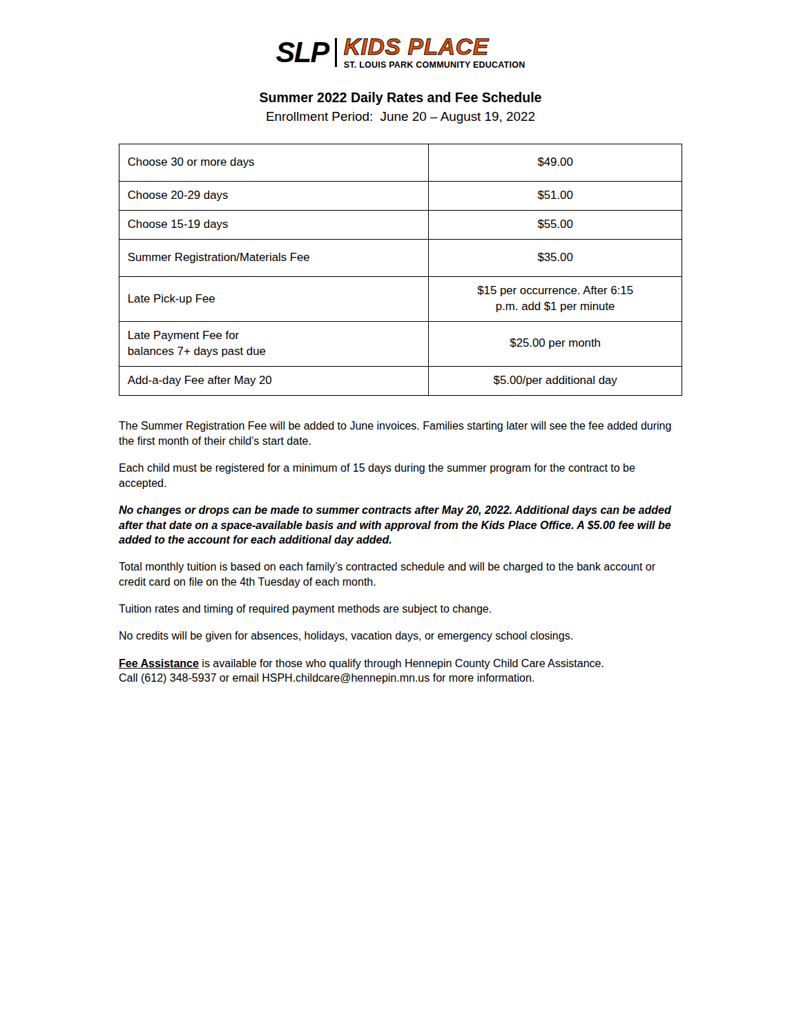SLP KIDS PLACE
ST. LOUIS PARK COMMUNITY EDUCATION
Summer 2022 Daily Rates and Fee Schedule
Enrollment Period: June 20 – August 19, 2022
| Choose 30 or more days | $49.00 |
| Choose 20-29 days | $51.00 |
| Choose 15-19 days | $55.00 |
| Summer Registration/Materials Fee | $35.00 |
| Late Pick-up Fee | $15 per occurrence. After 6:15 p.m. add $1 per minute |
| Late Payment Fee for balances 7+ days past due | $25.00 per month |
| Add-a-day Fee after May 20 | $5.00/per additional day |
The Summer Registration Fee will be added to June invoices. Families starting later will see the fee added during the first month of their child’s start date.
Each child must be registered for a minimum of 15 days during the summer program for the contract to be accepted.
No changes or drops can be made to summer contracts after May 20, 2022. Additional days can be added after that date on a space-available basis and with approval from the Kids Place Office. A $5.00 fee will be added to the account for each additional day added.
Total monthly tuition is based on each family’s contracted schedule and will be charged to the bank account or credit card on file on the 4th Tuesday of each month.
Tuition rates and timing of required payment methods are subject to change.
No credits will be given for absences, holidays, vacation days, or emergency school closings.
Fee Assistance is available for those who qualify through Hennepin County Child Care Assistance.
Call (612) 348-5937 or email HSPH.childcare@hennepin.mn.us for more information.